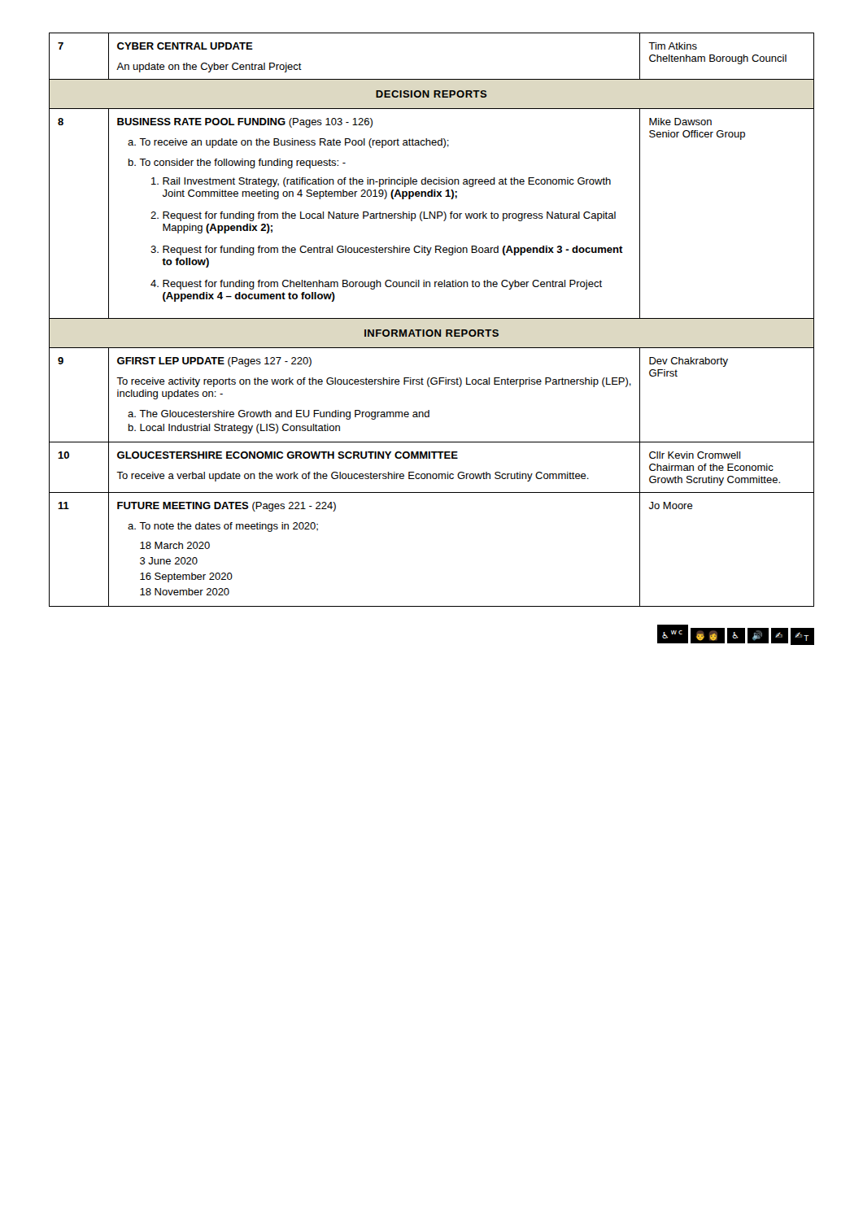| 7 | CYBER CENTRAL UPDATE An update on the Cyber Central Project | Tim Atkins Cheltenham Borough Council |
| DECISION REPORTS |
| 8 | BUSINESS RATE POOL FUNDING (Pages 103 - 126) To receive an update on the Business Rate Pool (report attached); To consider the following funding requests: - Rail Investment Strategy, (ratification of the in-principle decision agreed at the Economic Growth Joint Committee meeting on 4 September 2019) (Appendix 1); Request for funding from the Local Nature Partnership (LNP) for work to progress Natural Capital Mapping (Appendix 2); Request for funding from the Central Gloucestershire City Region Board (Appendix 3 - document to follow) Request for funding from Cheltenham Borough Council in relation to the Cyber Central Project (Appendix 4 – document to follow) | Mike Dawson Senior Officer Group |
| INFORMATION REPORTS |
| 9 | GFIRST LEP UPDATE (Pages 127 - 220) To receive activity reports on the work of the Gloucestershire First (GFirst) Local Enterprise Partnership (LEP), including updates on: - The Gloucestershire Growth and EU Funding Programme and Local Industrial Strategy (LIS) Consultation | Dev Chakraborty GFirst |
| 10 | GLOUCESTERSHIRE ECONOMIC GROWTH SCRUTINY COMMITTEE To receive a verbal update on the work of the Gloucestershire Economic Growth Scrutiny Committee. | Cllr Kevin Cromwell Chairman of the Economic Growth Scrutiny Committee. |
| 11 | FUTURE MEETING DATES (Pages 221 - 224) To note the dates of meetings in 2020; 18 March 2020 3 June 2020 16 September 2020 18 November 2020 | Jo Moore |
♿wc👨👩♿🔊✍✍T